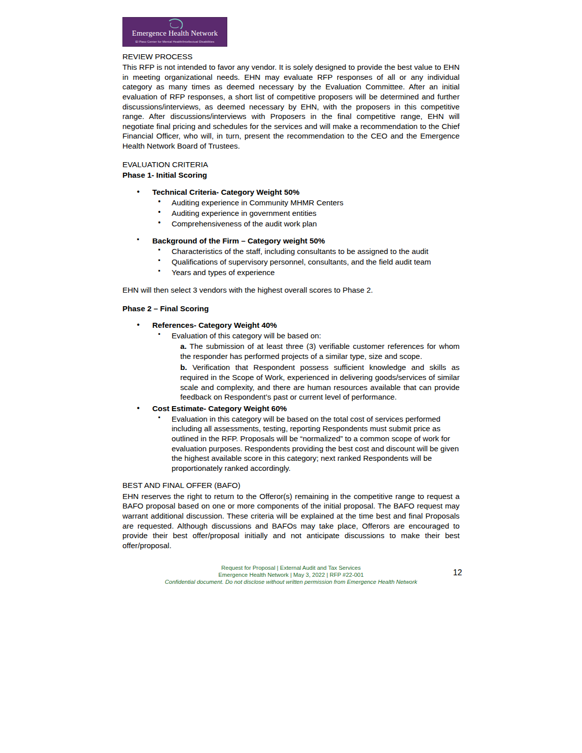Emergence Health Network
El Paso Center for Mental Health/Intellectual Disabilities
REVIEW PROCESS
This RFP is not intended to favor any vendor. It is solely designed to provide the best value to EHN in meeting organizational needs. EHN may evaluate RFP responses of all or any individual category as many times as deemed necessary by the Evaluation Committee. After an initial evaluation of RFP responses, a short list of competitive proposers will be determined and further discussions/interviews, as deemed necessary by EHN, with the proposers in this competitive range. After discussions/interviews with Proposers in the final competitive range, EHN will negotiate final pricing and schedules for the services and will make a recommendation to the Chief Financial Officer, who will, in turn, present the recommendation to the CEO and the Emergence Health Network Board of Trustees.
EVALUATION CRITERIA
Phase 1- Initial Scoring
Technical Criteria- Category Weight 50%
Auditing experience in Community MHMR Centers
Auditing experience in government entities
Comprehensiveness of the audit work plan
Background of the Firm – Category weight 50%
Characteristics of the staff, including consultants to be assigned to the audit
Qualifications of supervisory personnel, consultants, and the field audit team
Years and types of experience
EHN will then select 3 vendors with the highest overall scores to Phase 2.
Phase 2 – Final Scoring
References- Category Weight 40%
Evaluation of this category will be based on:
a. The submission of at least three (3) verifiable customer references for whom the responder has performed projects of a similar type, size and scope.
b. Verification that Respondent possess sufficient knowledge and skills as required in the Scope of Work, experienced in delivering goods/services of similar scale and complexity, and there are human resources available that can provide feedback on Respondent’s past or current level of performance.
Cost Estimate- Category Weight 60%
Evaluation in this category will be based on the total cost of services performed including all assessments, testing, reporting Respondents must submit price as outlined in the RFP. Proposals will be “normalized” to a common scope of work for evaluation purposes. Respondents providing the best cost and discount will be given the highest available score in this category; next ranked Respondents will be proportionately ranked accordingly.
BEST AND FINAL OFFER (BAFO)
EHN reserves the right to return to the Offeror(s) remaining in the competitive range to request a BAFO proposal based on one or more components of the initial proposal. The BAFO request may warrant additional discussion. These criteria will be explained at the time best and final Proposals are requested. Although discussions and BAFOs may take place, Offerors are encouraged to provide their best offer/proposal initially and not anticipate discussions to make their best offer/proposal.
12
Request for Proposal | External Audit and Tax Services
Emergence Health Network | May 3, 2022 | RFP #22-001
Confidential document. Do not disclose without written permission from Emergence Health Network